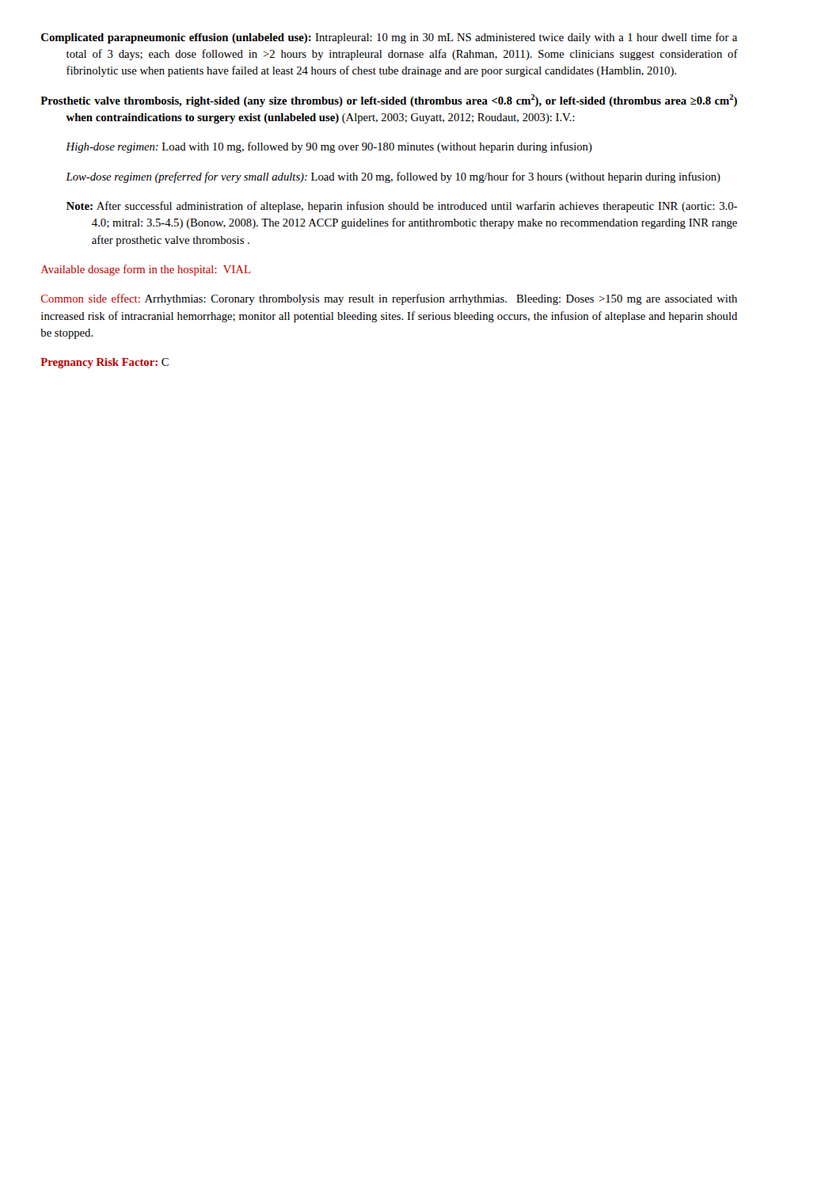Complicated parapneumonic effusion (unlabeled use): Intrapleural: 10 mg in 30 mL NS administered twice daily with a 1 hour dwell time for a total of 3 days; each dose followed in >2 hours by intrapleural dornase alfa (Rahman, 2011). Some clinicians suggest consideration of fibrinolytic use when patients have failed at least 24 hours of chest tube drainage and are poor surgical candidates (Hamblin, 2010).
Prosthetic valve thrombosis, right-sided (any size thrombus) or left-sided (thrombus area <0.8 cm2), or left-sided (thrombus area ≥0.8 cm2) when contraindications to surgery exist (unlabeled use) (Alpert, 2003; Guyatt, 2012; Roudaut, 2003): I.V.:
High-dose regimen: Load with 10 mg, followed by 90 mg over 90-180 minutes (without heparin during infusion)
Low-dose regimen (preferred for very small adults): Load with 20 mg, followed by 10 mg/hour for 3 hours (without heparin during infusion)
Note: After successful administration of alteplase, heparin infusion should be introduced until warfarin achieves therapeutic INR (aortic: 3.0-4.0; mitral: 3.5-4.5) (Bonow, 2008). The 2012 ACCP guidelines for antithrombotic therapy make no recommendation regarding INR range after prosthetic valve thrombosis .
Available dosage form in the hospital: VIAL
Common side effect: Arrhythmias: Coronary thrombolysis may result in reperfusion arrhythmias. Bleeding: Doses >150 mg are associated with increased risk of intracranial hemorrhage; monitor all potential bleeding sites. If serious bleeding occurs, the infusion of alteplase and heparin should be stopped.
Pregnancy Risk Factor: C